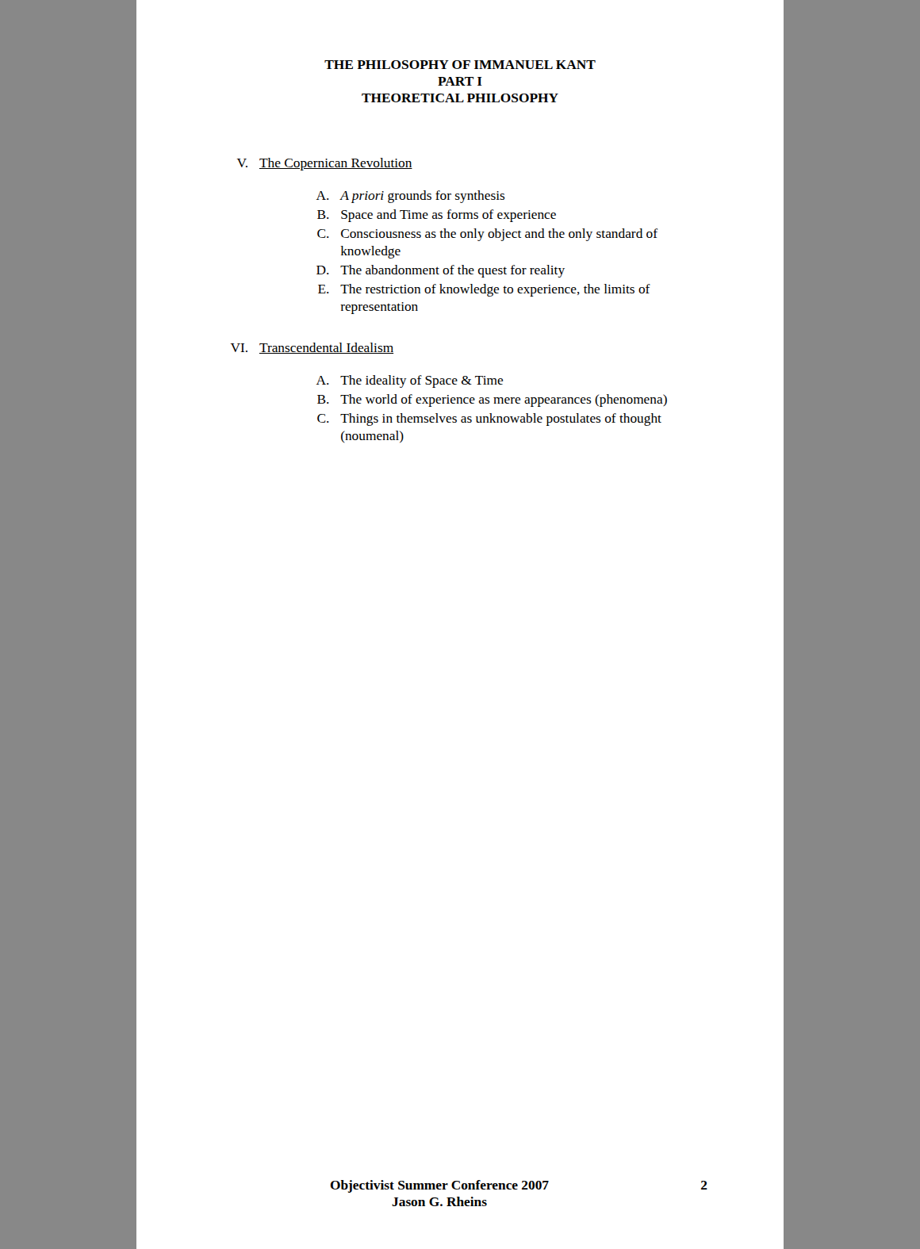THE PHILOSOPHY OF IMMANUEL KANT
PART I
THEORETICAL PHILOSOPHY
V.
The Copernican Revolution
A. A priori grounds for synthesis
B. Space and Time as forms of experience
C. Consciousness as the only object and the only standard of knowledge
D. The abandonment of the quest for reality
E. The restriction of knowledge to experience, the limits of representation
VI.
Transcendental Idealism
A. The ideality of Space & Time
B. The world of experience as mere appearances (phenomena)
C. Things in themselves as unknowable postulates of thought (noumenal)
Objectivist Summer Conference 2007
Jason G. Rheins
2